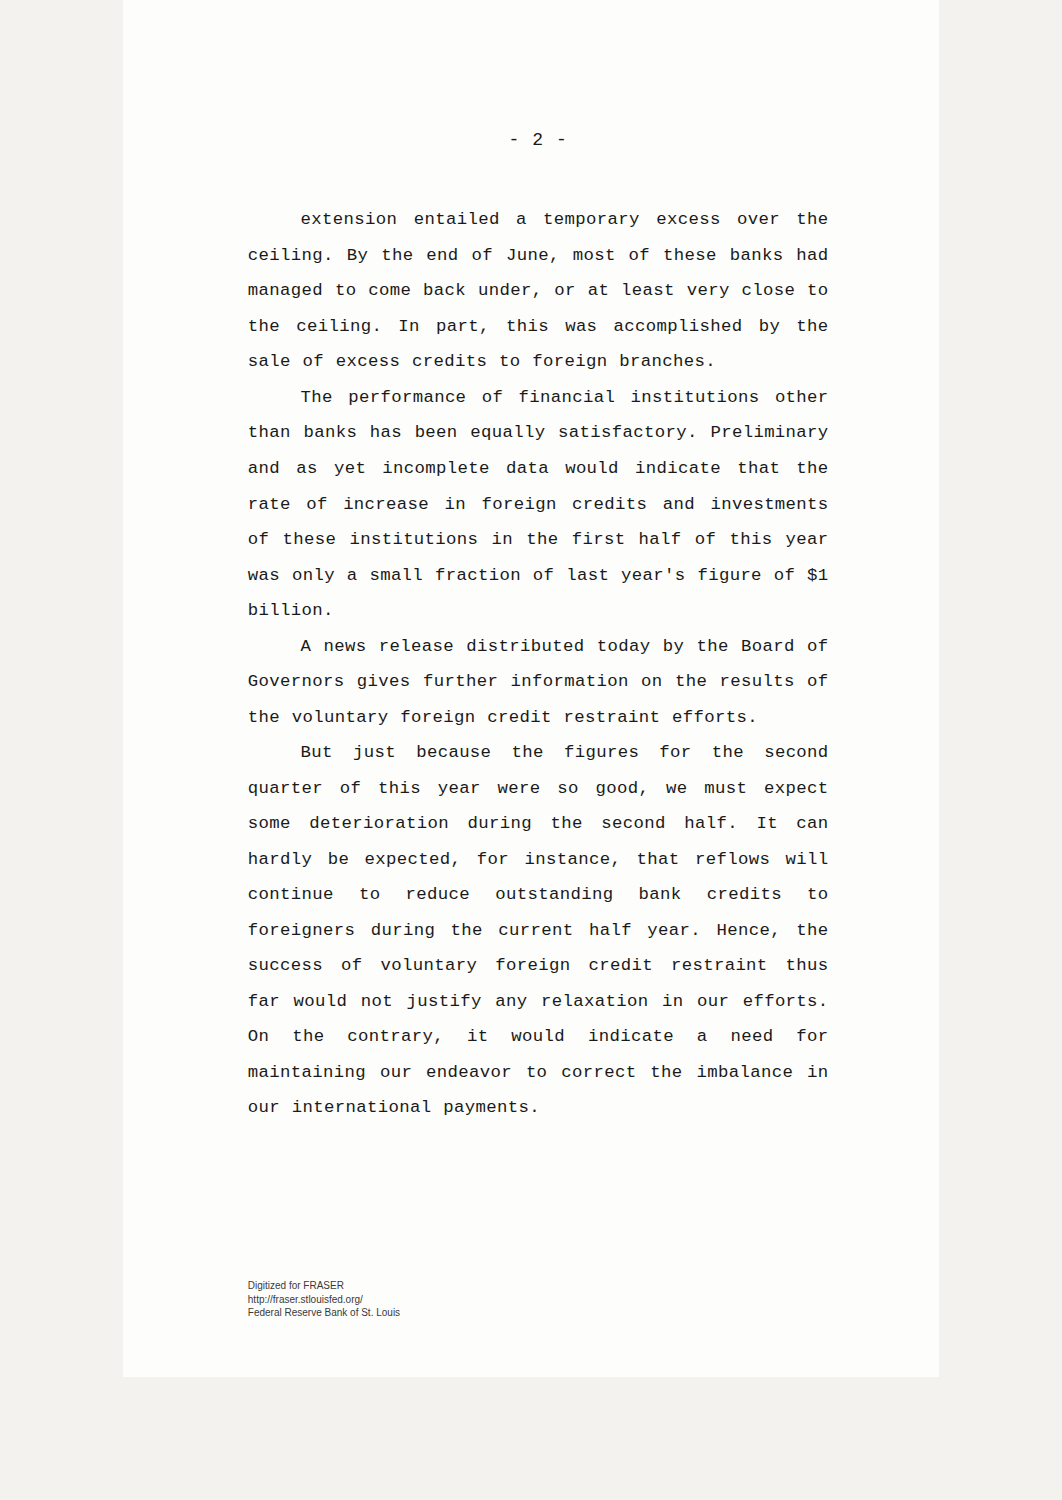- 2 -
extension entailed a temporary excess over the ceiling. By the end of June, most of these banks had managed to come back under, or at least very close to the ceiling. In part, this was accomplished by the sale of excess credits to foreign branches.
The performance of financial institutions other than banks has been equally satisfactory. Preliminary and as yet incomplete data would indicate that the rate of increase in foreign credits and investments of these institutions in the first half of this year was only a small fraction of last year's figure of $1 billion.
A news release distributed today by the Board of Governors gives further information on the results of the voluntary foreign credit restraint efforts.
But just because the figures for the second quarter of this year were so good, we must expect some deterioration during the second half. It can hardly be expected, for instance, that reflows will continue to reduce outstanding bank credits to foreigners during the current half year. Hence, the success of voluntary foreign credit restraint thus far would not justify any relaxation in our efforts. On the contrary, it would indicate a need for maintaining our endeavor to correct the imbalance in our international payments.
Digitized for FRASER
http://fraser.stlouisfed.org/
Federal Reserve Bank of St. Louis